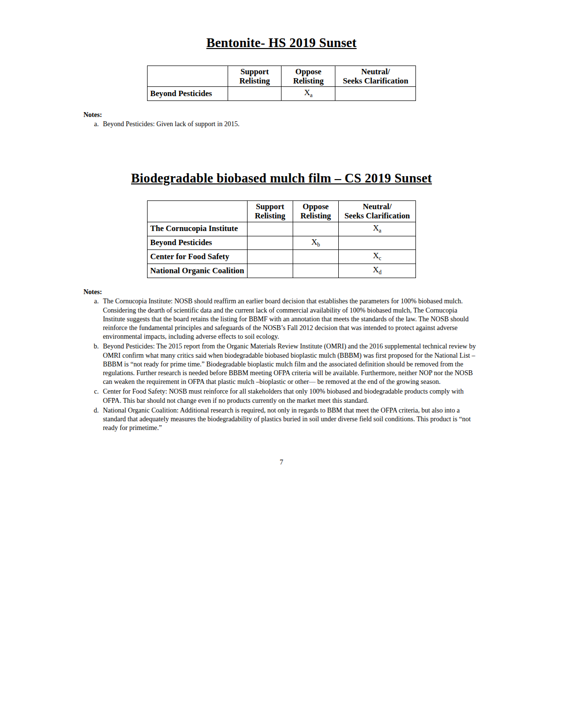Bentonite- HS 2019 Sunset
| | Support Relisting | Oppose Relisting | Neutral/ Seeks Clarification |
| --- | --- | --- | --- |
| Beyond Pesticides | | X a | |
Notes:
Beyond Pesticides: Given lack of support in 2015.
Biodegradable biobased mulch film – CS 2019 Sunset
| | Support Relisting | Oppose Relisting | Neutral/ Seeks Clarification |
| --- | --- | --- | --- |
| The Cornucopia Institute | | | X a |
| Beyond Pesticides | | X b | |
| Center for Food Safety | | | X c |
| National Organic Coalition | | | X d |
Notes:
The Cornucopia Institute: NOSB should reaffirm an earlier board decision that establishes the parameters for 100% biobased mulch. Considering the dearth of scientific data and the current lack of commercial availability of 100% biobased mulch, The Cornucopia Institute suggests that the board retains the listing for BBMF with an annotation that meets the standards of the law. The NOSB should reinforce the fundamental principles and safeguards of the NOSB’s Fall 2012 decision that was intended to protect against adverse environmental impacts, including adverse effects to soil ecology.
Beyond Pesticides: The 2015 report from the Organic Materials Review Institute (OMRI) and the 2016 supplemental technical review by OMRI confirm what many critics said when biodegradable biobased bioplastic mulch (BBBM) was first proposed for the National List –BBBM is “not ready for prime time.” Biodegradable bioplastic mulch film and the associated definition should be removed from the regulations. Further research is needed before BBBM meeting OFPA criteria will be available. Furthermore, neither NOP nor the NOSB can weaken the requirement in OFPA that plastic mulch –bioplastic or other— be removed at the end of the growing season.
Center for Food Safety: NOSB must reinforce for all stakeholders that only 100% biobased and biodegradable products comply with OFPA. This bar should not change even if no products currently on the market meet this standard.
National Organic Coalition: Additional research is required, not only in regards to BBM that meet the OFPA criteria, but also into a standard that adequately measures the biodegradability of plastics buried in soil under diverse field soil conditions. This product is “not ready for primetime.”
7